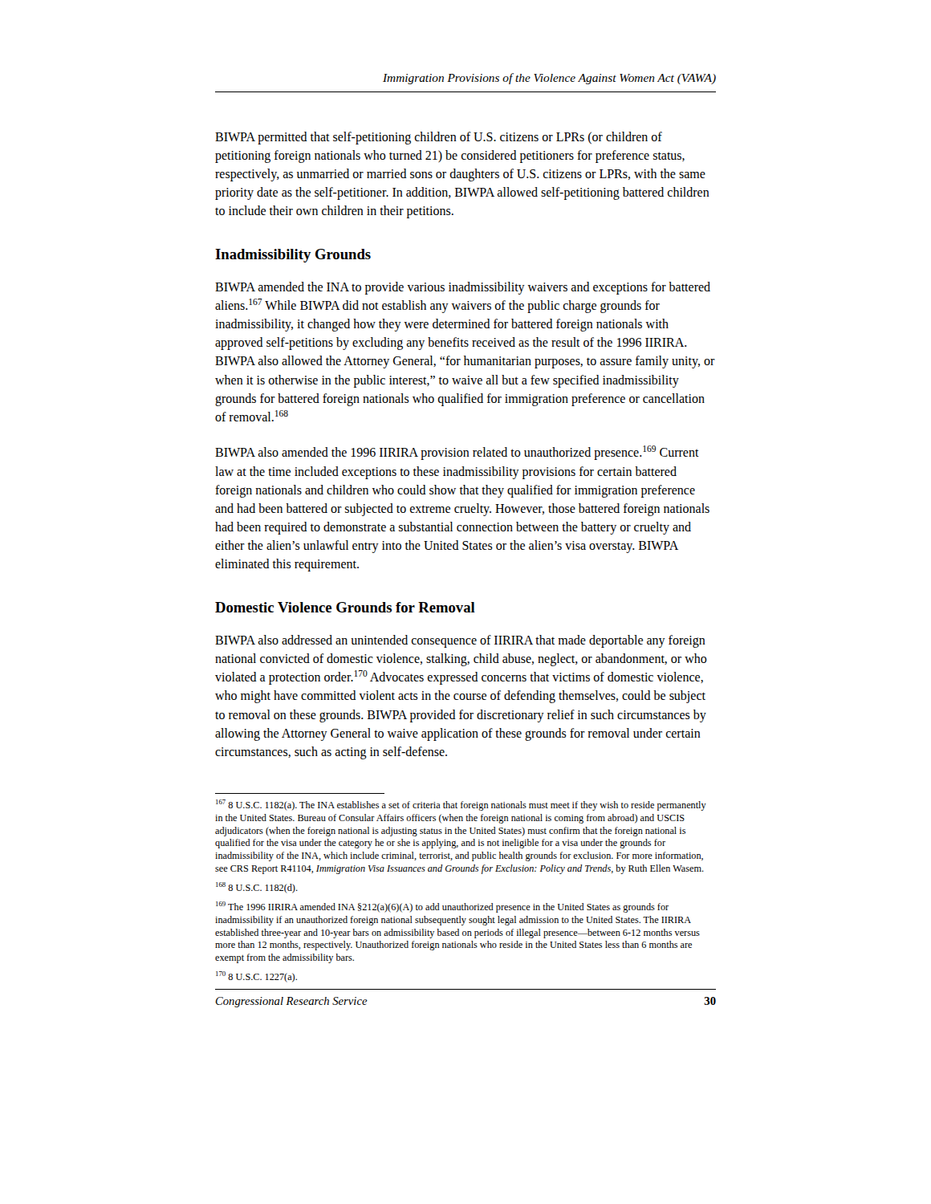Immigration Provisions of the Violence Against Women Act (VAWA)
BIWPA permitted that self-petitioning children of U.S. citizens or LPRs (or children of petitioning foreign nationals who turned 21) be considered petitioners for preference status, respectively, as unmarried or married sons or daughters of U.S. citizens or LPRs, with the same priority date as the self-petitioner. In addition, BIWPA allowed self-petitioning battered children to include their own children in their petitions.
Inadmissibility Grounds
BIWPA amended the INA to provide various inadmissibility waivers and exceptions for battered aliens.167 While BIWPA did not establish any waivers of the public charge grounds for inadmissibility, it changed how they were determined for battered foreign nationals with approved self-petitions by excluding any benefits received as the result of the 1996 IIRIRA. BIWPA also allowed the Attorney General, “for humanitarian purposes, to assure family unity, or when it is otherwise in the public interest,” to waive all but a few specified inadmissibility grounds for battered foreign nationals who qualified for immigration preference or cancellation of removal.168
BIWPA also amended the 1996 IIRIRA provision related to unauthorized presence.169 Current law at the time included exceptions to these inadmissibility provisions for certain battered foreign nationals and children who could show that they qualified for immigration preference and had been battered or subjected to extreme cruelty. However, those battered foreign nationals had been required to demonstrate a substantial connection between the battery or cruelty and either the alien’s unlawful entry into the United States or the alien’s visa overstay. BIWPA eliminated this requirement.
Domestic Violence Grounds for Removal
BIWPA also addressed an unintended consequence of IIRIRA that made deportable any foreign national convicted of domestic violence, stalking, child abuse, neglect, or abandonment, or who violated a protection order.170 Advocates expressed concerns that victims of domestic violence, who might have committed violent acts in the course of defending themselves, could be subject to removal on these grounds. BIWPA provided for discretionary relief in such circumstances by allowing the Attorney General to waive application of these grounds for removal under certain circumstances, such as acting in self-defense.
167 8 U.S.C. 1182(a). The INA establishes a set of criteria that foreign nationals must meet if they wish to reside permanently in the United States. Bureau of Consular Affairs officers (when the foreign national is coming from abroad) and USCIS adjudicators (when the foreign national is adjusting status in the United States) must confirm that the foreign national is qualified for the visa under the category he or she is applying, and is not ineligible for a visa under the grounds for inadmissibility of the INA, which include criminal, terrorist, and public health grounds for exclusion. For more information, see CRS Report R41104, Immigration Visa Issuances and Grounds for Exclusion: Policy and Trends, by Ruth Ellen Wasem.
168 8 U.S.C. 1182(d).
169 The 1996 IIRIRA amended INA §212(a)(6)(A) to add unauthorized presence in the United States as grounds for inadmissibility if an unauthorized foreign national subsequently sought legal admission to the United States. The IIRIRA established three-year and 10-year bars on admissibility based on periods of illegal presence—between 6-12 months versus more than 12 months, respectively. Unauthorized foreign nationals who reside in the United States less than 6 months are exempt from the admissibility bars.
170 8 U.S.C. 1227(a).
Congressional Research Service 30